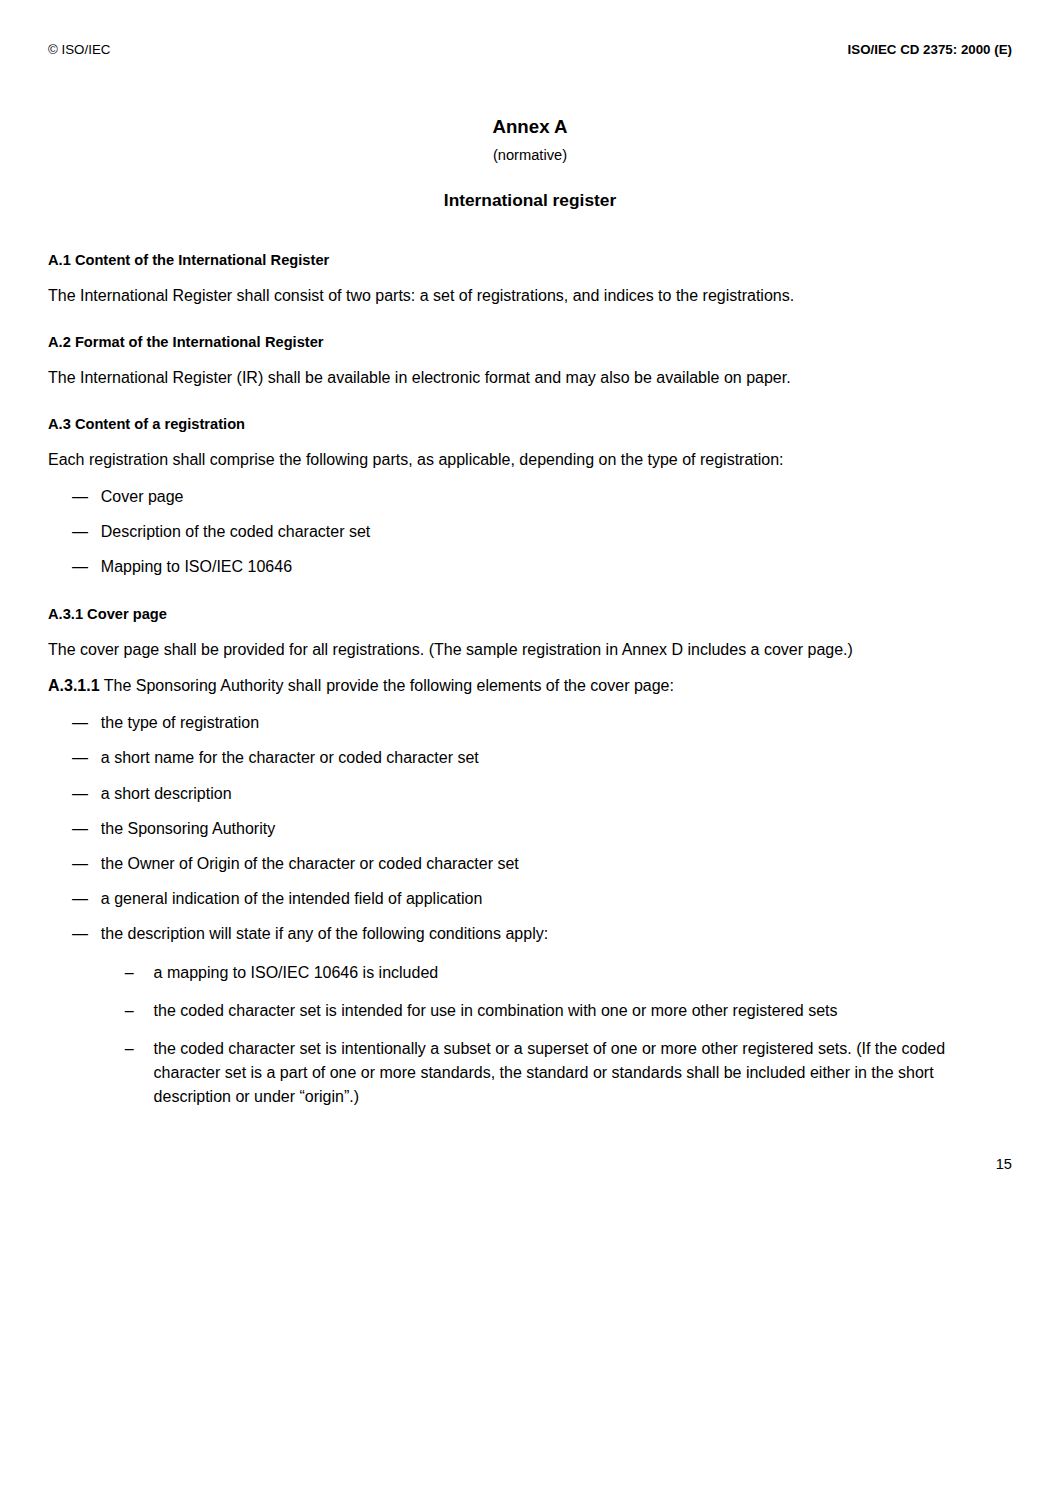© ISO/IEC
ISO/IEC CD 2375: 2000 (E)
Annex A
(normative)
International register
A.1 Content of the International Register
The International Register shall consist of two parts: a set of registrations, and indices to the registrations.
A.2 Format of the International Register
The International Register (IR) shall be available in electronic format and may also be available on paper.
A.3 Content of a registration
Each registration shall comprise the following parts, as applicable, depending on the type of registration:
Cover page
Description of the coded character set
Mapping to ISO/IEC 10646
A.3.1 Cover page
The cover page shall be provided for all registrations. (The sample registration in Annex D includes a cover page.)
A.3.1.1 The Sponsoring Authority shall provide the following elements of the cover page:
the type of registration
a short name for the character or coded character set
a short description
the Sponsoring Authority
the Owner of Origin of the character or coded character set
a general indication of the intended field of application
the description will state if any of the following conditions apply:
a mapping to ISO/IEC 10646 is included
the coded character set is intended for use in combination with one or more other registered sets
the coded character set is intentionally a subset or a superset of one or more other registered sets. (If the coded character set is a part of one or more standards, the standard or standards shall be included either in the short description or under “origin”.)
15